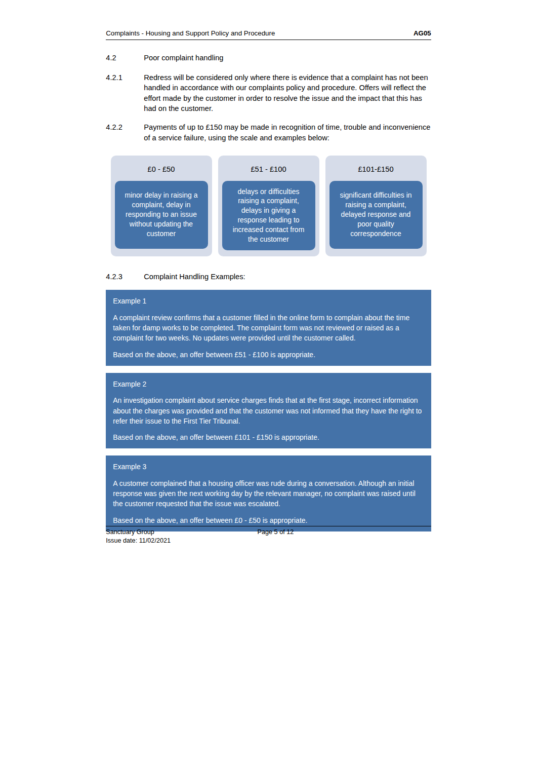Complaints - Housing and Support Policy and Procedure
AG05
4.2
Poor complaint handling
4.2.1
Redress will be considered only where there is evidence that a complaint has not been handled in accordance with our complaints policy and procedure. Offers will reflect the effort made by the customer in order to resolve the issue and the impact that this has had on the customer.
4.2.2
Payments of up to £150 may be made in recognition of time, trouble and inconvenience of a service failure, using the scale and examples below:
£0 - £50
minor delay in raising a complaint, delay in responding to an issue without updating the customer
£51 - £100
delays or difficulties raising a complaint, delays in giving a response leading to increased contact from the customer
£101-£150
significant difficulties in raising a complaint, delayed response and poor quality correspondence
4.2.3
Complaint Handling Examples:
Example 1
A complaint review confirms that a customer filled in the online form to complain about the time taken for damp works to be completed. The complaint form was not reviewed or raised as a complaint for two weeks. No updates were provided until the customer called.
Based on the above, an offer between £51 - £100 is appropriate.
Example 2
An investigation complaint about service charges finds that at the first stage, incorrect information about the charges was provided and that the customer was not informed that they have the right to refer their issue to the First Tier Tribunal.
Based on the above, an offer between £101 - £150 is appropriate.
Example 3
A customer complained that a housing officer was rude during a conversation. Although an initial response was given the next working day by the relevant manager, no complaint was raised until the customer requested that the issue was escalated.
Based on the above, an offer between £0 - £50 is appropriate.
Sanctuary Group
Issue date: 11/02/2021
Page 5 of 12